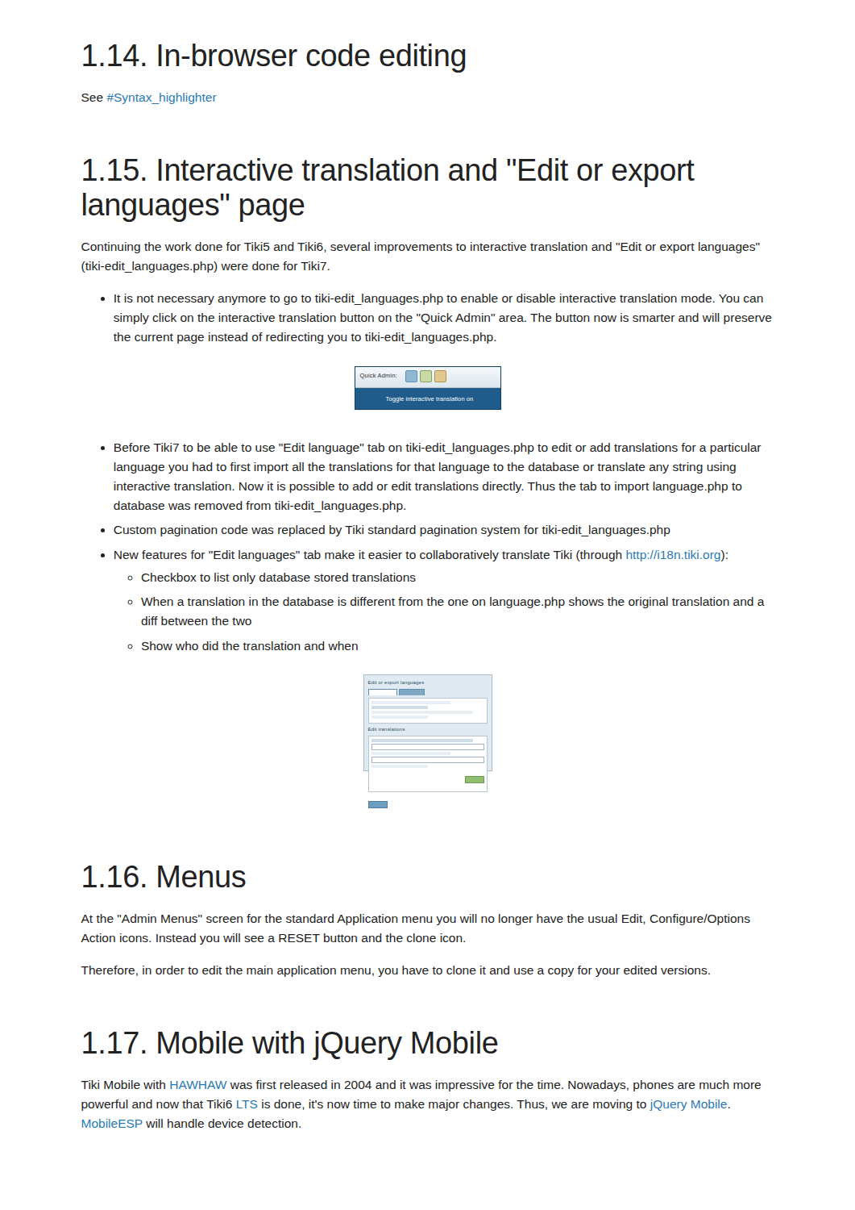1.14. In-browser code editing
See #Syntax_highlighter
1.15. Interactive translation and "Edit or export languages" page
Continuing the work done for Tiki5 and Tiki6, several improvements to interactive translation and "Edit or export languages" (tiki-edit_languages.php) were done for Tiki7.
It is not necessary anymore to go to tiki-edit_languages.php to enable or disable interactive translation mode. You can simply click on the interactive translation button on the "Quick Admin" area. The button now is smarter and will preserve the current page instead of redirecting you to tiki-edit_languages.php.
Quick Admin:
Toggle interactive translation on
Before Tiki7 to be able to use "Edit language" tab on tiki-edit_languages.php to edit or add translations for a particular language you had to first import all the translations for that language to the database or translate any string using interactive translation. Now it is possible to add or edit translations directly. Thus the tab to import language.php to database was removed from tiki-edit_languages.php.
Custom pagination code was replaced by Tiki standard pagination system for tiki-edit_languages.php
New features for "Edit languages" tab make it easier to collaboratively translate Tiki (through http://i18n.tiki.org):
Checkbox to list only database stored translations
When a translation in the database is different from the one on language.php shows the original translation and a diff between the two
Show who did the translation and when
Edit or export languages
Edit translations
1.16. Menus
At the "Admin Menus" screen for the standard Application menu you will no longer have the usual Edit, Configure/Options Action icons. Instead you will see a RESET button and the clone icon.
Therefore, in order to edit the main application menu, you have to clone it and use a copy for your edited versions.
1.17. Mobile with jQuery Mobile
Tiki Mobile with HAWHAW was first released in 2004 and it was impressive for the time. Nowadays, phones are much more powerful and now that Tiki6 LTS is done, it's now time to make major changes. Thus, we are moving to jQuery Mobile. MobileESP will handle device detection.